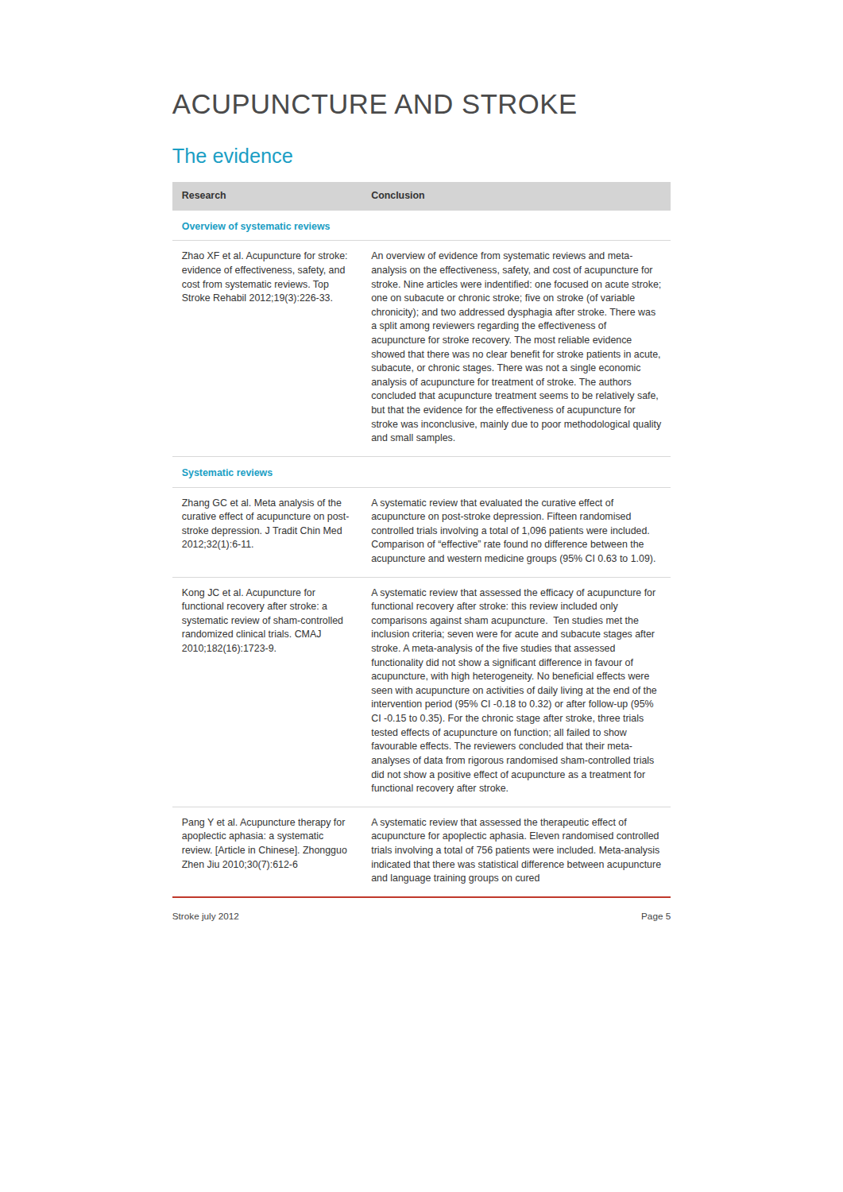ACUPUNCTURE AND STROKE
The evidence
| Research | Conclusion |
| --- | --- |
| Overview of systematic reviews |
| Zhao XF et al. Acupuncture for stroke: evidence of effectiveness, safety, and cost from systematic reviews. Top Stroke Rehabil 2012;19(3):226-33. | An overview of evidence from systematic reviews and meta-analysis on the effectiveness, safety, and cost of acupuncture for stroke. Nine articles were indentified: one focused on acute stroke; one on subacute or chronic stroke; five on stroke (of variable chronicity); and two addressed dysphagia after stroke. There was a split among reviewers regarding the effectiveness of acupuncture for stroke recovery. The most reliable evidence showed that there was no clear benefit for stroke patients in acute, subacute, or chronic stages. There was not a single economic analysis of acupuncture for treatment of stroke. The authors concluded that acupuncture treatment seems to be relatively safe, but that the evidence for the effectiveness of acupuncture for stroke was inconclusive, mainly due to poor methodological quality and small samples. |
| Systematic reviews |
| Zhang GC et al. Meta analysis of the curative effect of acupuncture on post-stroke depression. J Tradit Chin Med 2012;32(1):6-11. | A systematic review that evaluated the curative effect of acupuncture on post-stroke depression. Fifteen randomised controlled trials involving a total of 1,096 patients were included. Comparison of “effective” rate found no difference between the acupuncture and western medicine groups (95% CI 0.63 to 1.09). |
| Kong JC et al. Acupuncture for functional recovery after stroke: a systematic review of sham-controlled randomized clinical trials. CMAJ 2010;182(16):1723-9. | A systematic review that assessed the efficacy of acupuncture for functional recovery after stroke: this review included only comparisons against sham acupuncture. Ten studies met the inclusion criteria; seven were for acute and subacute stages after stroke. A meta-analysis of the five studies that assessed functionality did not show a significant difference in favour of acupuncture, with high heterogeneity. No beneficial effects were seen with acupuncture on activities of daily living at the end of the intervention period (95% CI -0.18 to 0.32) or after follow-up (95% CI -0.15 to 0.35). For the chronic stage after stroke, three trials tested effects of acupuncture on function; all failed to show favourable effects. The reviewers concluded that their meta-analyses of data from rigorous randomised sham-controlled trials did not show a positive effect of acupuncture as a treatment for functional recovery after stroke. |
| Pang Y et al. Acupuncture therapy for apoplectic aphasia: a systematic review. [Article in Chinese]. Zhongguo Zhen Jiu 2010;30(7):612-6 | A systematic review that assessed the therapeutic effect of acupuncture for apoplectic aphasia. Eleven randomised controlled trials involving a total of 756 patients were included. Meta-analysis indicated that there was statistical difference between acupuncture and language training groups on cured |
Stroke july 2012 Page 5